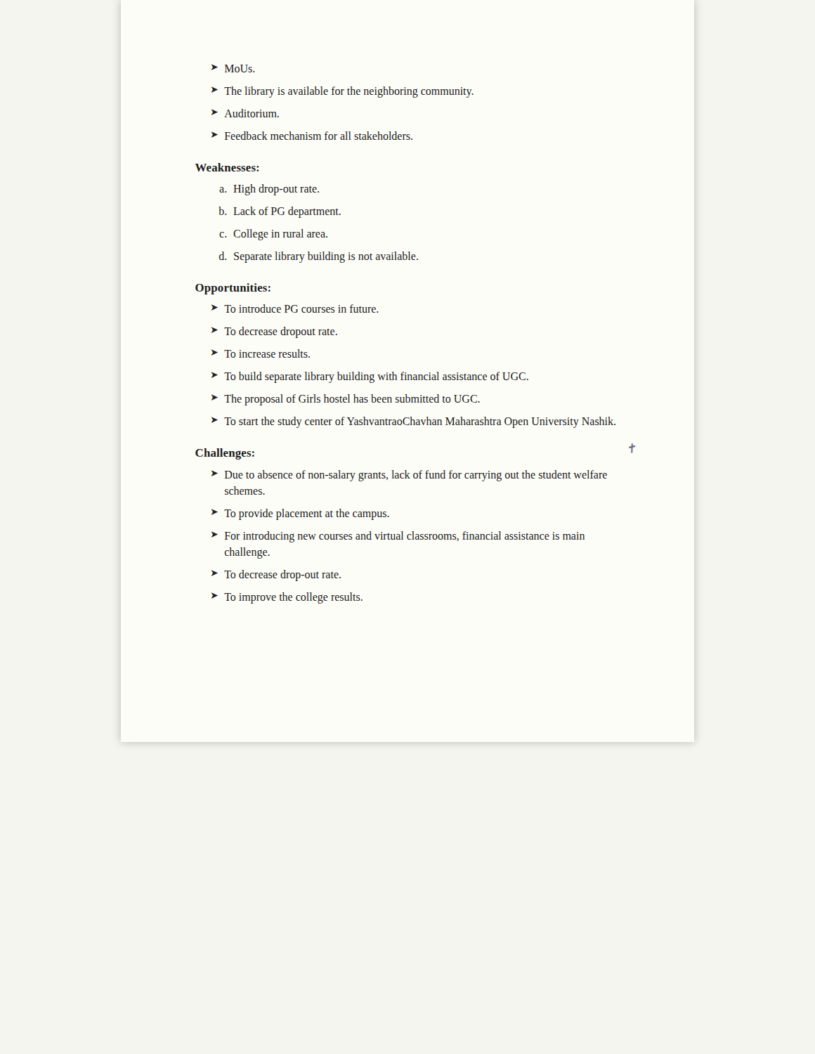MoUs.
The library is available for the neighboring community.
Auditorium.
Feedback mechanism for all stakeholders.
Weaknesses:
High drop-out rate.
Lack of PG department.
College in rural area.
Separate library building is not available.
Opportunities:
To introduce PG courses in future.
To decrease dropout rate.
To increase results.
To build separate library building with financial assistance of UGC.
The proposal of Girls hostel has been submitted to UGC.
To start the study center of YashvantraoChavhan Maharashtra Open University Nashik.
Challenges:
Due to absence of non-salary grants, lack of fund for carrying out the student welfare schemes.
To provide placement at the campus.
For introducing new courses and virtual classrooms, financial assistance is main challenge.
To decrease drop-out rate.
To improve the college results.
✝